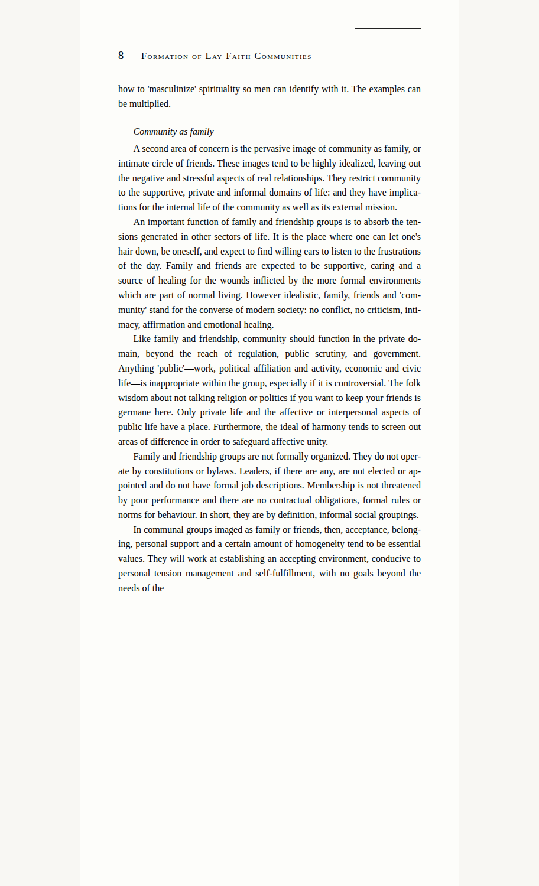8 Formation of Lay Faith Communities
how to 'masculinize' spirituality so men can identify with it. The examples can be multiplied.
Community as family
A second area of concern is the pervasive image of community as family, or intimate circle of friends. These images tend to be highly idealized, leaving out the negative and stressful aspects of real relationships. They restrict community to the supportive, private and informal domains of life: and they have implications for the internal life of the community as well as its external mission.
An important function of family and friendship groups is to absorb the tensions generated in other sectors of life. It is the place where one can let one's hair down, be oneself, and expect to find willing ears to listen to the frustrations of the day. Family and friends are expected to be supportive, caring and a source of healing for the wounds inflicted by the more formal environments which are part of normal living. However idealistic, family, friends and 'community' stand for the converse of modern society: no conflict, no criticism, intimacy, affirmation and emotional healing.
Like family and friendship, community should function in the private domain, beyond the reach of regulation, public scrutiny, and government. Anything 'public'—work, political affiliation and activity, economic and civic life—is inappropriate within the group, especially if it is controversial. The folk wisdom about not talking religion or politics if you want to keep your friends is germane here. Only private life and the affective or interpersonal aspects of public life have a place. Furthermore, the ideal of harmony tends to screen out areas of difference in order to safeguard affective unity.
Family and friendship groups are not formally organized. They do not operate by constitutions or bylaws. Leaders, if there are any, are not elected or appointed and do not have formal job descriptions. Membership is not threatened by poor performance and there are no contractual obligations, formal rules or norms for behaviour. In short, they are by definition, informal social groupings.
In communal groups imaged as family or friends, then, acceptance, belonging, personal support and a certain amount of homogeneity tend to be essential values. They will work at establishing an accepting environment, conducive to personal tension management and self-fulfillment, with no goals beyond the needs of the